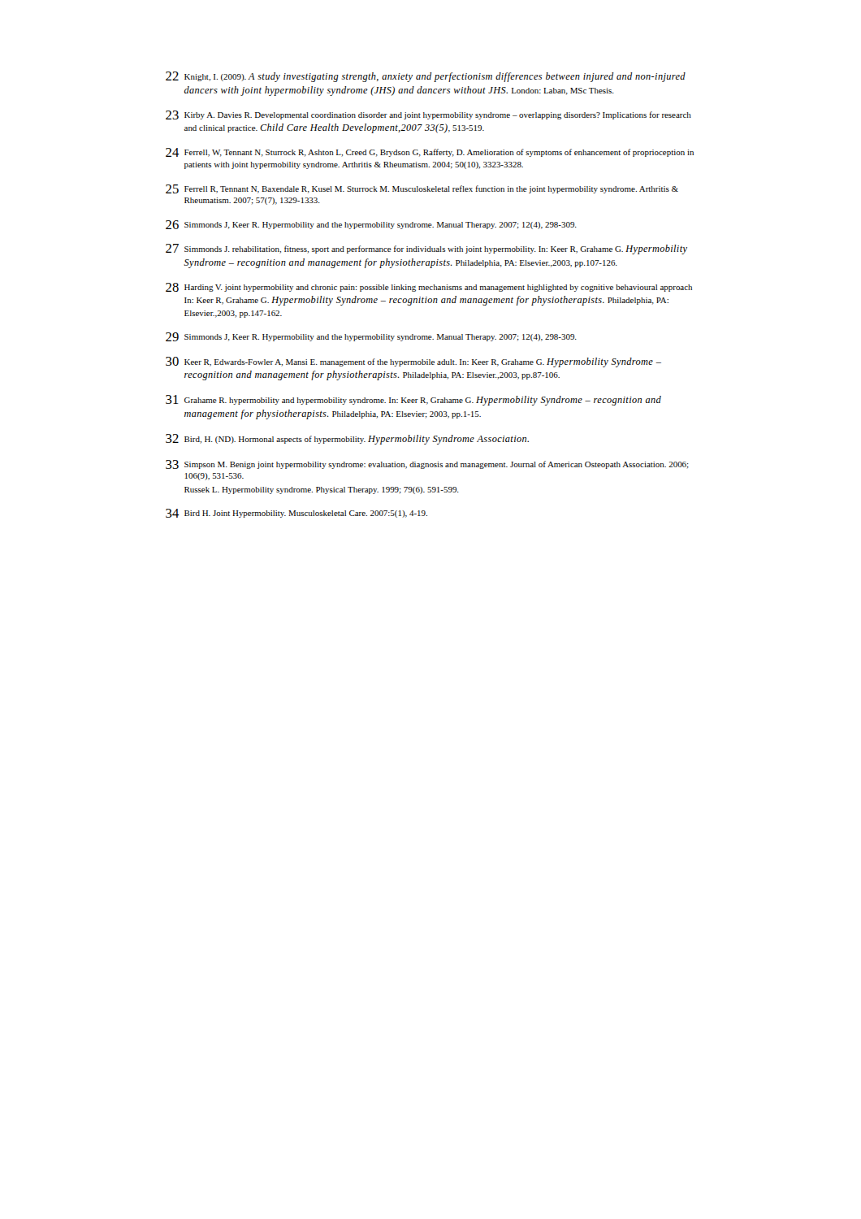22 Knight, I. (2009). A study investigating strength, anxiety and perfectionism differences between injured and non-injured dancers with joint hypermobility syndrome (JHS) and dancers without JHS. London: Laban, MSc Thesis.
23 Kirby A. Davies R. Developmental coordination disorder and joint hypermobility syndrome – overlapping disorders? Implications for research and clinical practice. Child Care Health Development,2007 33(5), 513-519.
24 Ferrell, W, Tennant N, Sturrock R, Ashton L, Creed G, Brydson G, Rafferty, D. Amelioration of symptoms of enhancement of proprioception in patients with joint hypermobility syndrome. Arthritis & Rheumatism. 2004; 50(10), 3323-3328.
25 Ferrell R, Tennant N, Baxendale R, Kusel M. Sturrock M. Musculoskeletal reflex function in the joint hypermobility syndrome. Arthritis & Rheumatism. 2007; 57(7), 1329-1333.
26 Simmonds J, Keer R. Hypermobility and the hypermobility syndrome. Manual Therapy. 2007; 12(4), 298-309.
27 Simmonds J. rehabilitation, fitness, sport and performance for individuals with joint hypermobility. In: Keer R, Grahame G. Hypermobility Syndrome – recognition and management for physiotherapists. Philadelphia, PA: Elsevier.,2003, pp.107-126.
28 Harding V. joint hypermobility and chronic pain: possible linking mechanisms and management highlighted by cognitive behavioural approach In: Keer R, Grahame G. Hypermobility Syndrome – recognition and management for physiotherapists. Philadelphia, PA: Elsevier.,2003, pp.147-162.
29 Simmonds J, Keer R. Hypermobility and the hypermobility syndrome. Manual Therapy. 2007; 12(4), 298-309.
30 Keer R, Edwards-Fowler A, Mansi E. management of the hypermobile adult. In: Keer R, Grahame G. Hypermobility Syndrome – recognition and management for physiotherapists. Philadelphia, PA: Elsevier.,2003, pp.87-106.
31 Grahame R. hypermobility and hypermobility syndrome. In: Keer R, Grahame G. Hypermobility Syndrome – recognition and management for physiotherapists. Philadelphia, PA: Elsevier; 2003, pp.1-15.
32 Bird, H. (ND). Hormonal aspects of hypermobility. Hypermobility Syndrome Association.
33 Simpson M. Benign joint hypermobility syndrome: evaluation, diagnosis and management. Journal of American Osteopath Association. 2006; 106(9), 531-536. Russek L. Hypermobility syndrome. Physical Therapy. 1999; 79(6). 591-599.
34 Bird H. Joint Hypermobility. Musculoskeletal Care. 2007:5(1), 4-19.